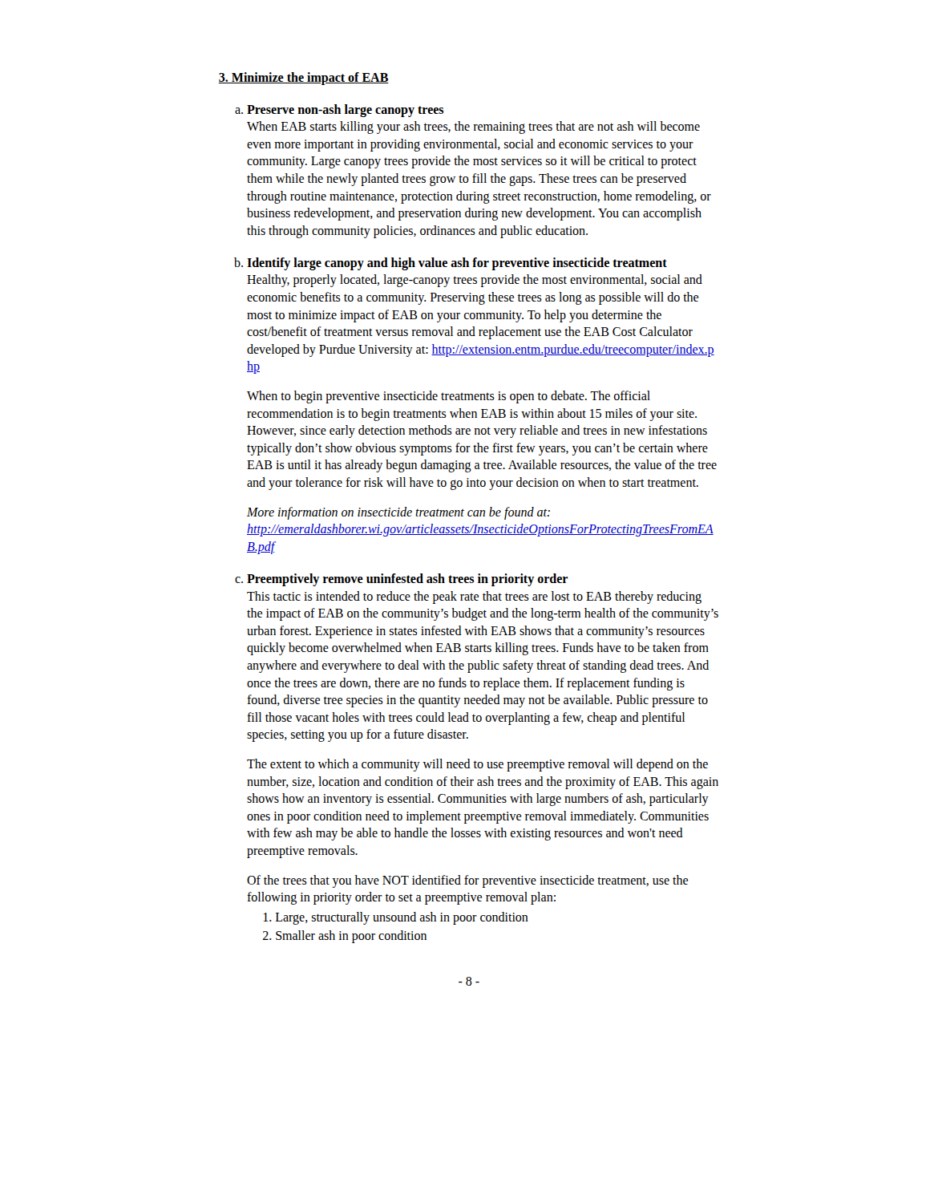3. Minimize the impact of EAB
Preserve non-ash large canopy trees
When EAB starts killing your ash trees, the remaining trees that are not ash will become even more important in providing environmental, social and economic services to your community. Large canopy trees provide the most services so it will be critical to protect them while the newly planted trees grow to fill the gaps. These trees can be preserved through routine maintenance, protection during street reconstruction, home remodeling, or business redevelopment, and preservation during new development. You can accomplish this through community policies, ordinances and public education.
Identify large canopy and high value ash for preventive insecticide treatment
Healthy, properly located, large-canopy trees provide the most environmental, social and economic benefits to a community. Preserving these trees as long as possible will do the most to minimize impact of EAB on your community. To help you determine the cost/benefit of treatment versus removal and replacement use the EAB Cost Calculator developed by Purdue University at: http://extension.entm.purdue.edu/treecomputer/index.php
When to begin preventive insecticide treatments is open to debate. The official recommendation is to begin treatments when EAB is within about 15 miles of your site. However, since early detection methods are not very reliable and trees in new infestations typically don’t show obvious symptoms for the first few years, you can’t be certain where EAB is until it has already begun damaging a tree. Available resources, the value of the tree and your tolerance for risk will have to go into your decision on when to start treatment.
More information on insecticide treatment can be found at:
http://emeraldashborer.wi.gov/articleassets/InsecticideOptionsForProtectingTreesFromEAB.pdf
Preemptively remove uninfested ash trees in priority order
This tactic is intended to reduce the peak rate that trees are lost to EAB thereby reducing the impact of EAB on the community’s budget and the long-term health of the community’s urban forest. Experience in states infested with EAB shows that a community’s resources quickly become overwhelmed when EAB starts killing trees. Funds have to be taken from anywhere and everywhere to deal with the public safety threat of standing dead trees. And once the trees are down, there are no funds to replace them. If replacement funding is found, diverse tree species in the quantity needed may not be available. Public pressure to fill those vacant holes with trees could lead to overplanting a few, cheap and plentiful species, setting you up for a future disaster.
The extent to which a community will need to use preemptive removal will depend on the number, size, location and condition of their ash trees and the proximity of EAB. This again shows how an inventory is essential. Communities with large numbers of ash, particularly ones in poor condition need to implement preemptive removal immediately. Communities with few ash may be able to handle the losses with existing resources and won't need preemptive removals.
Of the trees that you have NOT identified for preventive insecticide treatment, use the following in priority order to set a preemptive removal plan:
Large, structurally unsound ash in poor condition
Smaller ash in poor condition
- 8 -